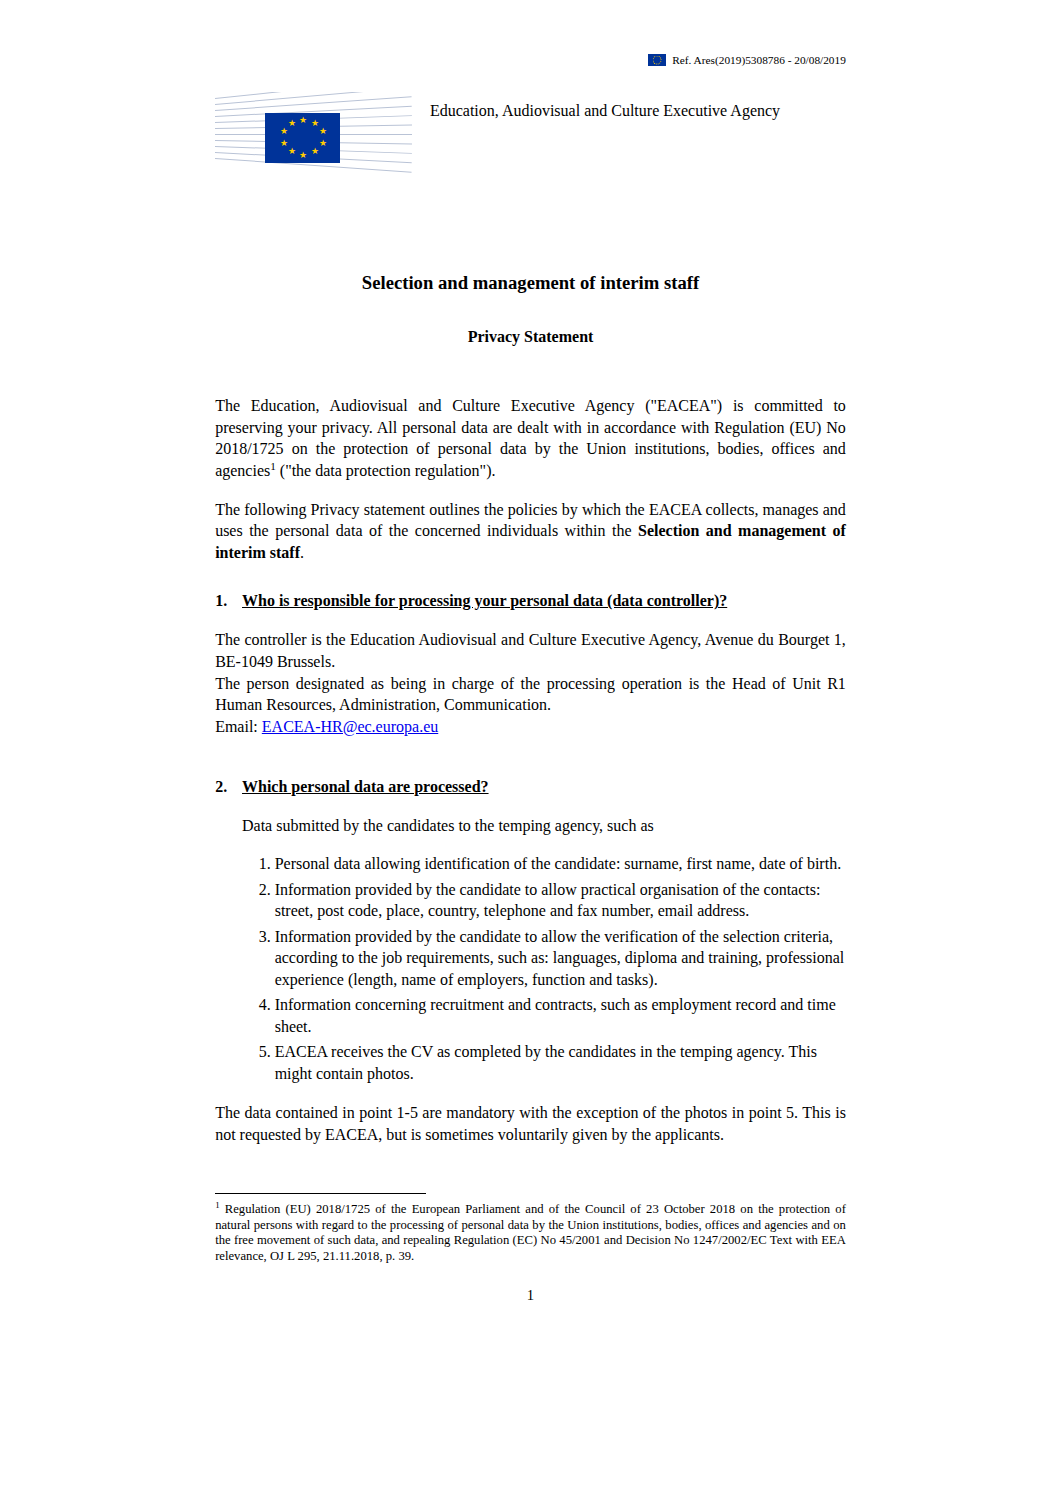Ref. Ares(2019)5308786 - 20/08/2019
★ ★ ★ ★ ★ ★ ★ ★ ★ ★
Education, Audiovisual and Culture Executive Agency
Selection and management of interim staff
Privacy Statement
The Education, Audiovisual and Culture Executive Agency ("EACEA") is committed to preserving your privacy. All personal data are dealt with in accordance with Regulation (EU) No 2018/1725 on the protection of personal data by the Union institutions, bodies, offices and agencies1 ("the data protection regulation").
The following Privacy statement outlines the policies by which the EACEA collects, manages and uses the personal data of the concerned individuals within the Selection and management of interim staff.
1. Who is responsible for processing your personal data (data controller)?
The controller is the Education Audiovisual and Culture Executive Agency, Avenue du Bourget 1, BE-1049 Brussels.
The person designated as being in charge of the processing operation is the Head of Unit R1 Human Resources, Administration, Communication.
Email: EACEA-HR@ec.europa.eu
2. Which personal data are processed?
Data submitted by the candidates to the temping agency, such as
Personal data allowing identification of the candidate: surname, first name, date of birth.
Information provided by the candidate to allow practical organisation of the contacts: street, post code, place, country, telephone and fax number, email address.
Information provided by the candidate to allow the verification of the selection criteria, according to the job requirements, such as: languages, diploma and training, professional experience (length, name of employers, function and tasks).
Information concerning recruitment and contracts, such as employment record and time sheet.
EACEA receives the CV as completed by the candidates in the temping agency. This might contain photos.
The data contained in point 1-5 are mandatory with the exception of the photos in point 5. This is not requested by EACEA, but is sometimes voluntarily given by the applicants.
1 Regulation (EU) 2018/1725 of the European Parliament and of the Council of 23 October 2018 on the protection of natural persons with regard to the processing of personal data by the Union institutions, bodies, offices and agencies and on the free movement of such data, and repealing Regulation (EC) No 45/2001 and Decision No 1247/2002/EC Text with EEA relevance, OJ L 295, 21.11.2018, p. 39.
1